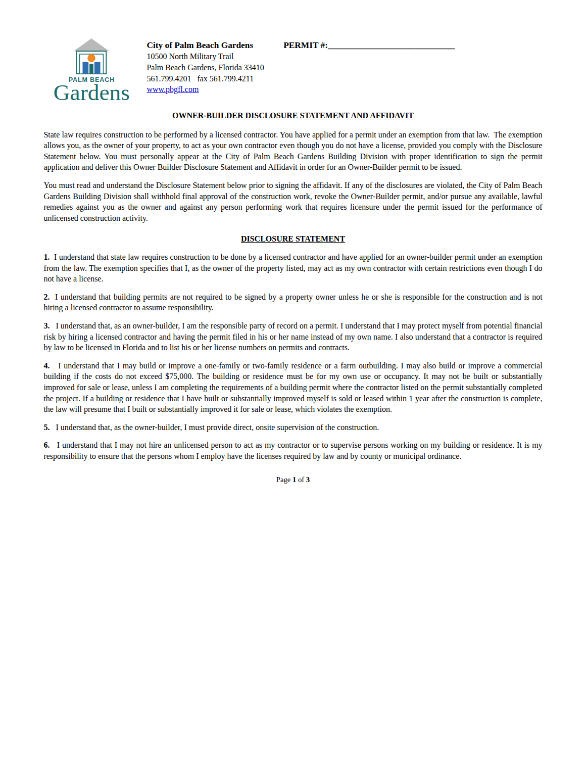PALM BEACH
Gardens
City of Palm Beach Gardens PERMIT #:_____________________________
10500 North Military Trail
Palm Beach Gardens, Florida 33410
561.799.4201 fax 561.799.4211
www.pbgfl.com
OWNER-BUILDER DISCLOSURE STATEMENT AND AFFIDAVIT
State law requires construction to be performed by a licensed contractor. You have applied for a permit under an exemption from that law. The exemption allows you, as the owner of your property, to act as your own contractor even though you do not have a license, provided you comply with the Disclosure Statement below. You must personally appear at the City of Palm Beach Gardens Building Division with proper identification to sign the permit application and deliver this Owner Builder Disclosure Statement and Affidavit in order for an Owner-Builder permit to be issued.
You must read and understand the Disclosure Statement below prior to signing the affidavit. If any of the disclosures are violated, the City of Palm Beach Gardens Building Division shall withhold final approval of the construction work, revoke the Owner-Builder permit, and/or pursue any available, lawful remedies against you as the owner and against any person performing work that requires licensure under the permit issued for the performance of unlicensed construction activity.
DISCLOSURE STATEMENT
1. I understand that state law requires construction to be done by a licensed contractor and have applied for an owner-builder permit under an exemption from the law. The exemption specifies that I, as the owner of the property listed, may act as my own contractor with certain restrictions even though I do not have a license.
2. I understand that building permits are not required to be signed by a property owner unless he or she is responsible for the construction and is not hiring a licensed contractor to assume responsibility.
3. I understand that, as an owner-builder, I am the responsible party of record on a permit. I understand that I may protect myself from potential financial risk by hiring a licensed contractor and having the permit filed in his or her name instead of my own name. I also understand that a contractor is required by law to be licensed in Florida and to list his or her license numbers on permits and contracts.
4. I understand that I may build or improve a one-family or two-family residence or a farm outbuilding. I may also build or improve a commercial building if the costs do not exceed $75,000. The building or residence must be for my own use or occupancy. It may not be built or substantially improved for sale or lease, unless I am completing the requirements of a building permit where the contractor listed on the permit substantially completed the project. If a building or residence that I have built or substantially improved myself is sold or leased within 1 year after the construction is complete, the law will presume that I built or substantially improved it for sale or lease, which violates the exemption.
5. I understand that, as the owner-builder, I must provide direct, onsite supervision of the construction.
6. I understand that I may not hire an unlicensed person to act as my contractor or to supervise persons working on my building or residence. It is my responsibility to ensure that the persons whom I employ have the licenses required by law and by county or municipal ordinance.
Page 1 of 3